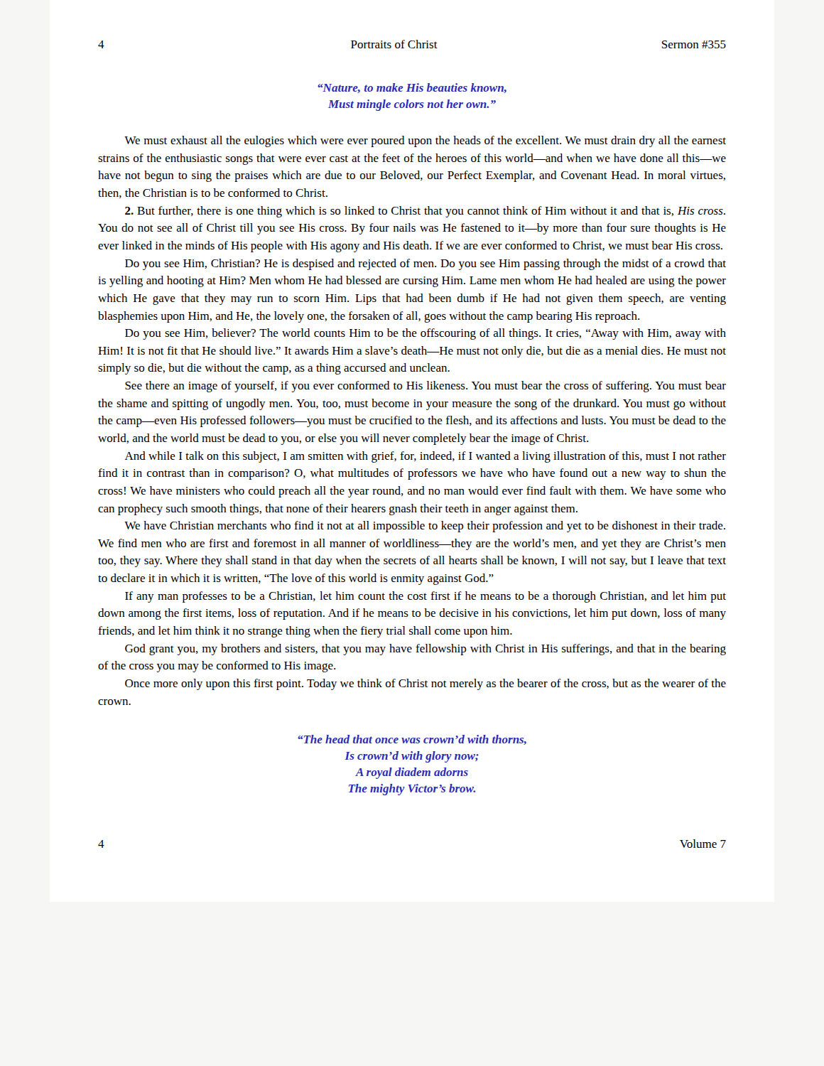4
Portraits of Christ
Sermon #355
“Nature, to make His beauties known,
Must mingle colors not her own.”
We must exhaust all the eulogies which were ever poured upon the heads of the excellent. We must drain dry all the earnest strains of the enthusiastic songs that were ever cast at the feet of the heroes of this world—and when we have done all this—we have not begun to sing the praises which are due to our Beloved, our Perfect Exemplar, and Covenant Head. In moral virtues, then, the Christian is to be conformed to Christ.
2. But further, there is one thing which is so linked to Christ that you cannot think of Him without it and that is, His cross. You do not see all of Christ till you see His cross. By four nails was He fastened to it—by more than four sure thoughts is He ever linked in the minds of His people with His agony and His death. If we are ever conformed to Christ, we must bear His cross.
Do you see Him, Christian? He is despised and rejected of men. Do you see Him passing through the midst of a crowd that is yelling and hooting at Him? Men whom He had blessed are cursing Him. Lame men whom He had healed are using the power which He gave that they may run to scorn Him. Lips that had been dumb if He had not given them speech, are venting blasphemies upon Him, and He, the lovely one, the forsaken of all, goes without the camp bearing His reproach.
Do you see Him, believer? The world counts Him to be the offscouring of all things. It cries, “Away with Him, away with Him! It is not fit that He should live.” It awards Him a slave’s death—He must not only die, but die as a menial dies. He must not simply so die, but die without the camp, as a thing accursed and unclean.
See there an image of yourself, if you ever conformed to His likeness. You must bear the cross of suffering. You must bear the shame and spitting of ungodly men. You, too, must become in your measure the song of the drunkard. You must go without the camp—even His professed followers—you must be crucified to the flesh, and its affections and lusts. You must be dead to the world, and the world must be dead to you, or else you will never completely bear the image of Christ.
And while I talk on this subject, I am smitten with grief, for, indeed, if I wanted a living illustration of this, must I not rather find it in contrast than in comparison? O, what multitudes of professors we have who have found out a new way to shun the cross! We have ministers who could preach all the year round, and no man would ever find fault with them. We have some who can prophecy such smooth things, that none of their hearers gnash their teeth in anger against them.
We have Christian merchants who find it not at all impossible to keep their profession and yet to be dishonest in their trade. We find men who are first and foremost in all manner of worldliness—they are the world’s men, and yet they are Christ’s men too, they say. Where they shall stand in that day when the secrets of all hearts shall be known, I will not say, but I leave that text to declare it in which it is written, “The love of this world is enmity against God.”
If any man professes to be a Christian, let him count the cost first if he means to be a thorough Christian, and let him put down among the first items, loss of reputation. And if he means to be decisive in his convictions, let him put down, loss of many friends, and let him think it no strange thing when the fiery trial shall come upon him.
God grant you, my brothers and sisters, that you may have fellowship with Christ in His sufferings, and that in the bearing of the cross you may be conformed to His image.
Once more only upon this first point. Today we think of Christ not merely as the bearer of the cross, but as the wearer of the crown.
“The head that once was crown’d with thorns,
Is crown’d with glory now;
A royal diadem adorns
The mighty Victor’s brow.
4
Volume 7